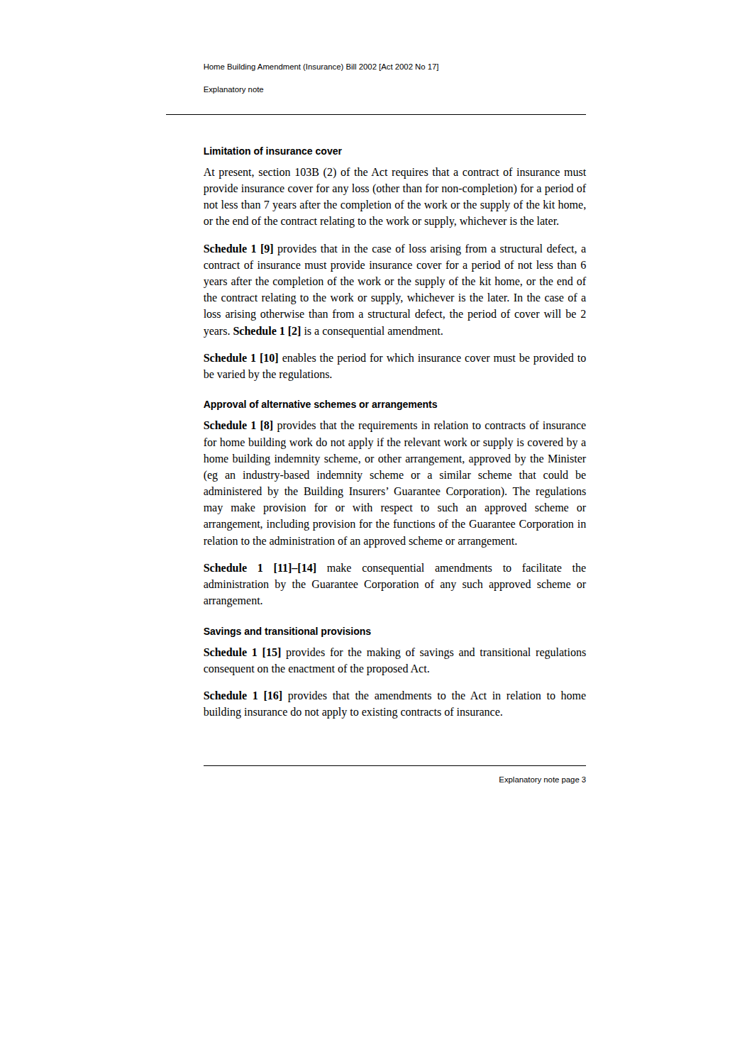Home Building Amendment (Insurance) Bill 2002 [Act 2002 No 17]
Explanatory note
Limitation of insurance cover
At present, section 103B (2) of the Act requires that a contract of insurance must provide insurance cover for any loss (other than for non-completion) for a period of not less than 7 years after the completion of the work or the supply of the kit home, or the end of the contract relating to the work or supply, whichever is the later.
Schedule 1 [9] provides that in the case of loss arising from a structural defect, a contract of insurance must provide insurance cover for a period of not less than 6 years after the completion of the work or the supply of the kit home, or the end of the contract relating to the work or supply, whichever is the later. In the case of a loss arising otherwise than from a structural defect, the period of cover will be 2 years. Schedule 1 [2] is a consequential amendment.
Schedule 1 [10] enables the period for which insurance cover must be provided to be varied by the regulations.
Approval of alternative schemes or arrangements
Schedule 1 [8] provides that the requirements in relation to contracts of insurance for home building work do not apply if the relevant work or supply is covered by a home building indemnity scheme, or other arrangement, approved by the Minister (eg an industry-based indemnity scheme or a similar scheme that could be administered by the Building Insurers’ Guarantee Corporation). The regulations may make provision for or with respect to such an approved scheme or arrangement, including provision for the functions of the Guarantee Corporation in relation to the administration of an approved scheme or arrangement.
Schedule 1 [11]–[14] make consequential amendments to facilitate the administration by the Guarantee Corporation of any such approved scheme or arrangement.
Savings and transitional provisions
Schedule 1 [15] provides for the making of savings and transitional regulations consequent on the enactment of the proposed Act.
Schedule 1 [16] provides that the amendments to the Act in relation to home building insurance do not apply to existing contracts of insurance.
Explanatory note page 3